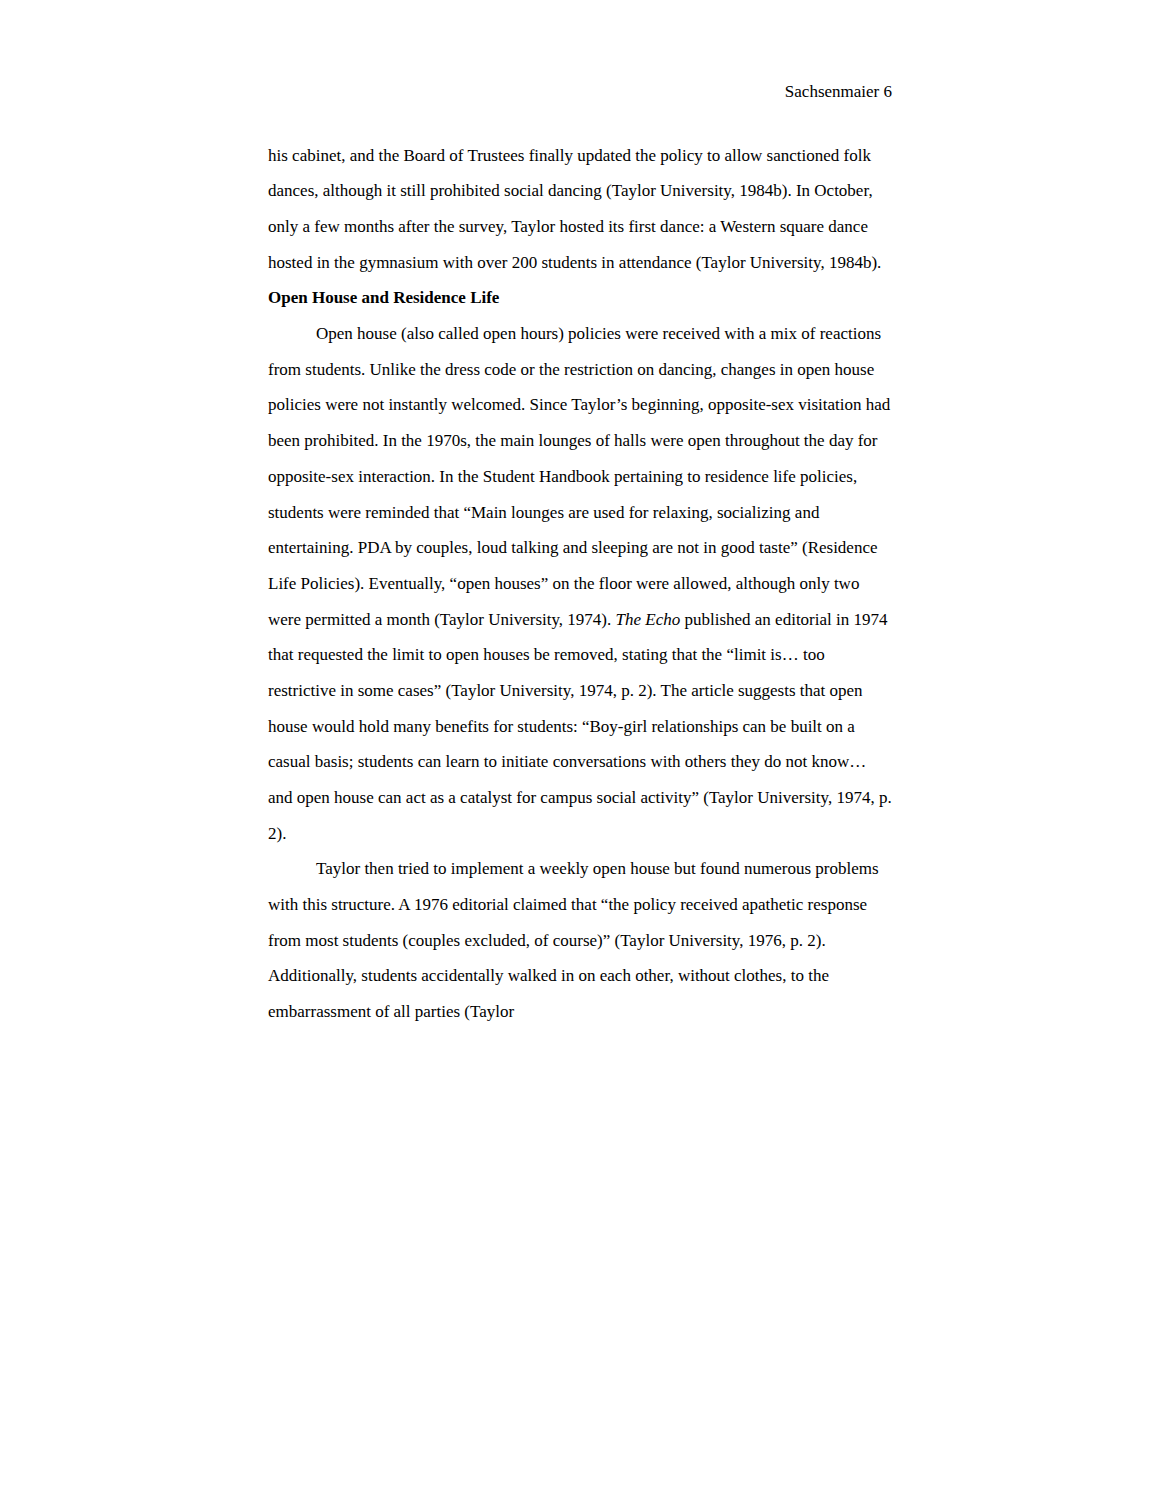Sachsenmaier 6
his cabinet, and the Board of Trustees finally updated the policy to allow sanctioned folk dances, although it still prohibited social dancing (Taylor University, 1984b). In October, only a few months after the survey, Taylor hosted its first dance: a Western square dance hosted in the gymnasium with over 200 students in attendance (Taylor University, 1984b).
Open House and Residence Life
Open house (also called open hours) policies were received with a mix of reactions from students. Unlike the dress code or the restriction on dancing, changes in open house policies were not instantly welcomed. Since Taylor’s beginning, opposite-sex visitation had been prohibited. In the 1970s, the main lounges of halls were open throughout the day for opposite-sex interaction. In the Student Handbook pertaining to residence life policies, students were reminded that “Main lounges are used for relaxing, socializing and entertaining. PDA by couples, loud talking and sleeping are not in good taste” (Residence Life Policies). Eventually, “open houses” on the floor were allowed, although only two were permitted a month (Taylor University, 1974). The Echo published an editorial in 1974 that requested the limit to open houses be removed, stating that the “limit is… too restrictive in some cases” (Taylor University, 1974, p. 2). The article suggests that open house would hold many benefits for students: “Boy-girl relationships can be built on a casual basis; students can learn to initiate conversations with others they do not know… and open house can act as a catalyst for campus social activity” (Taylor University, 1974, p. 2).
Taylor then tried to implement a weekly open house but found numerous problems with this structure. A 1976 editorial claimed that “the policy received apathetic response from most students (couples excluded, of course)” (Taylor University, 1976, p. 2). Additionally, students accidentally walked in on each other, without clothes, to the embarrassment of all parties (Taylor